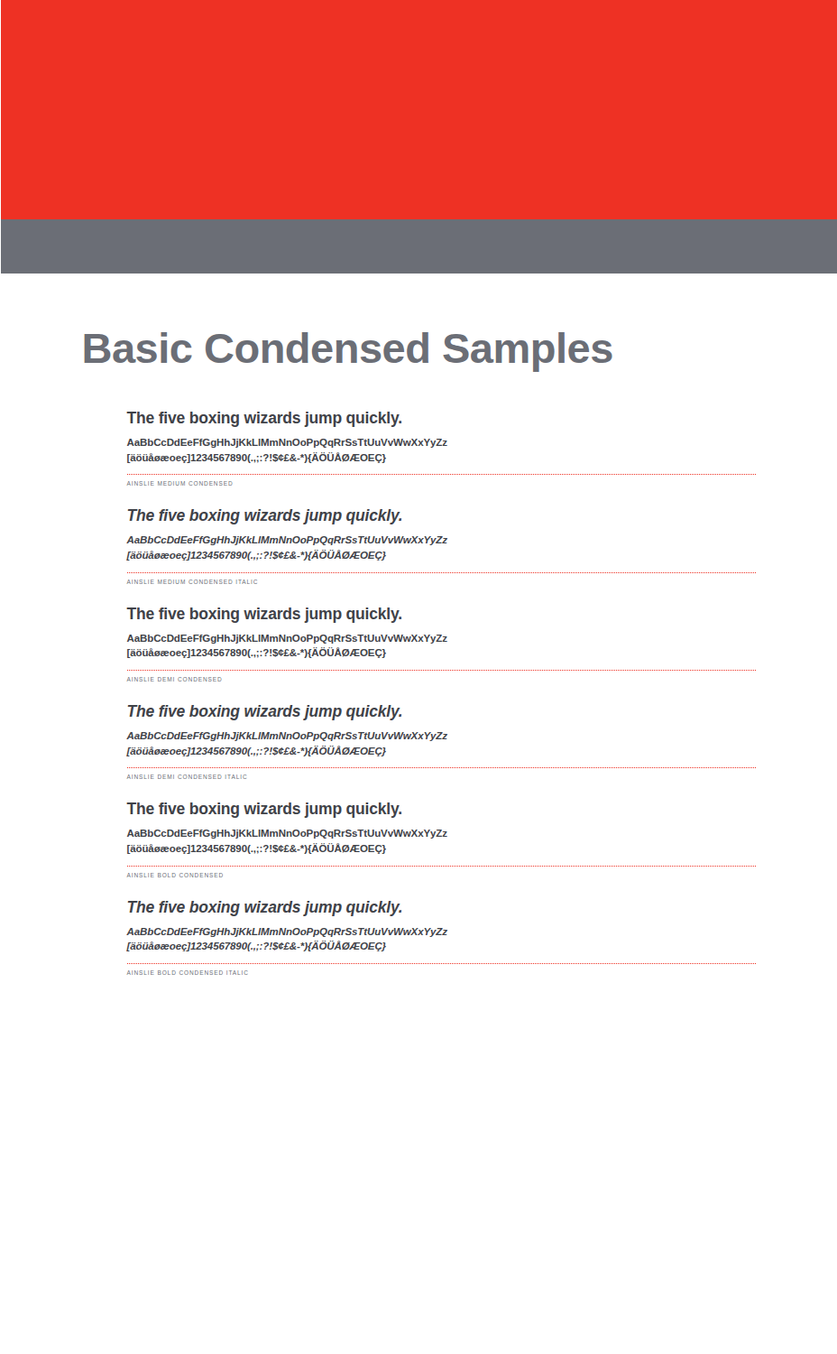Basic Condensed Samples
The five boxing wizards jump quickly.
AaBbCcDdEeFfGgHhJjKkLlMmNnOoPpQqRrSsTtUuVvWwXxYyZz
[äöüåøæoeç]1234567890(.,;:?!$¢£&-*){ÄÖÜÅØÆOEÇ}
Ainslie Medium Condensed
The five boxing wizards jump quickly.
AaBbCcDdEeFfGgHhJjKkLlMmNnOoPpQqRrSsTtUuVvWwXxYyZz
[äöüåøæoeç]1234567890(.,;:?!$¢£&-*){ÄÖÜÅØÆOEÇ}
Ainslie Medium Condensed Italic
The five boxing wizards jump quickly.
AaBbCcDdEeFfGgHhJjKkLlMmNnOoPpQqRrSsTtUuVvWwXxYyZz
[äöüåøæoeç]1234567890(.,;:?!$¢£&-*){ÄÖÜÅØÆOEÇ}
Ainslie Demi Condensed
The five boxing wizards jump quickly.
AaBbCcDdEeFfGgHhJjKkLlMmNnOoPpQqRrSsTtUuVvWwXxYyZz
[äöüåøæoeç]1234567890(.,;:?!$¢£&-*){ÄÖÜÅØÆOEÇ}
Ainslie Demi Condensed Italic
The five boxing wizards jump quickly.
AaBbCcDdEeFfGgHhJjKkLlMmNnOoPpQqRrSsTtUuVvWwXxYyZz
[äöüåøæoeç]1234567890(.,;:?!$¢£&-*){ÄÖÜÅØÆOEÇ}
Ainslie Bold Condensed
The five boxing wizards jump quickly.
AaBbCcDdEeFfGgHhJjKkLlMmNnOoPpQqRrSsTtUuVvWwXxYyZz
[äöüåøæoeç]1234567890(.,;:?!$¢£&-*){ÄÖÜÅØÆOEÇ}
Ainslie Bold Condensed Italic